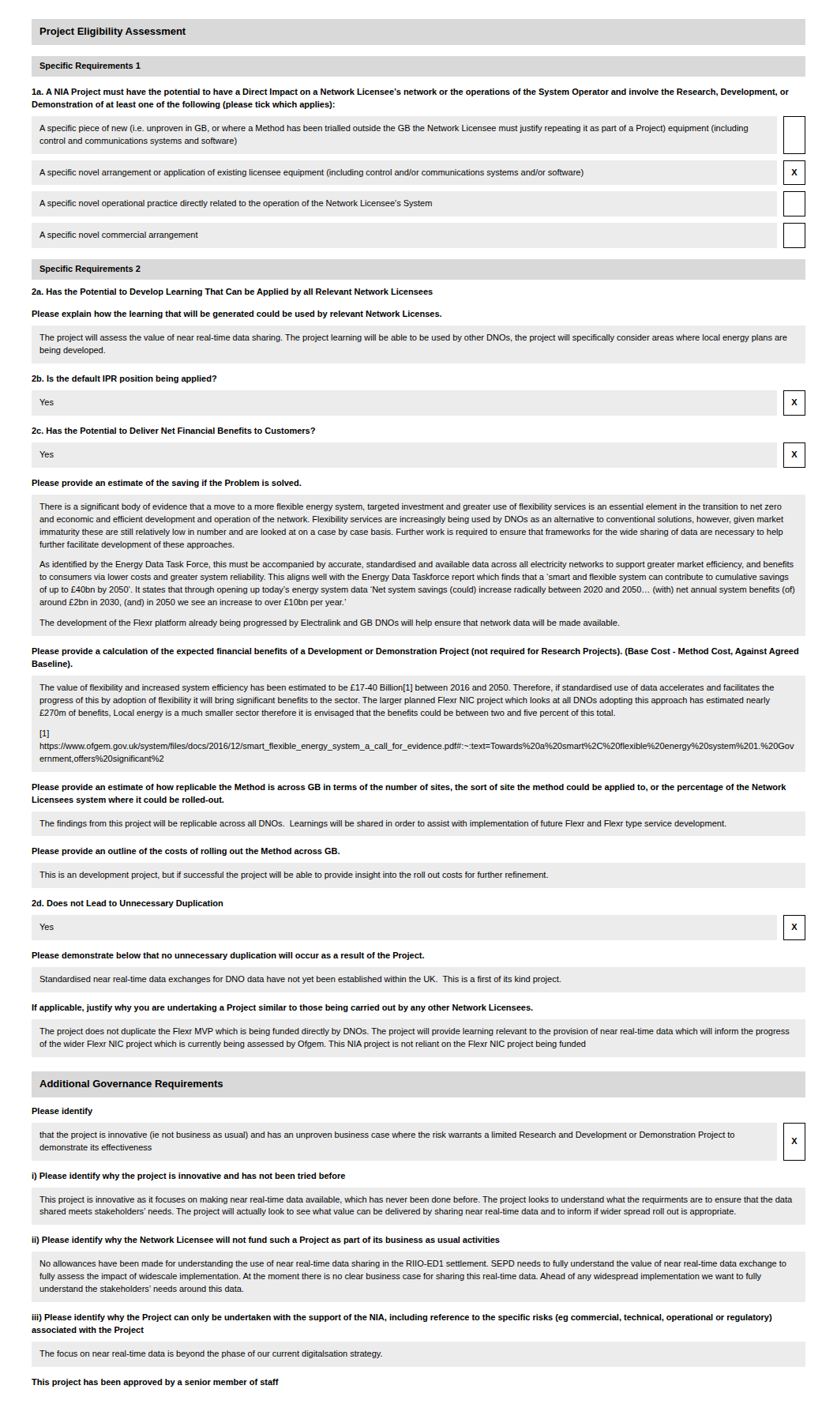Project Eligibility Assessment
Specific Requirements 1
1a. A NIA Project must have the potential to have a Direct Impact on a Network Licensee’s network or the operations of the System Operator and involve the Research, Development, or Demonstration of at least one of the following (please tick which applies):
A specific piece of new (i.e. unproven in GB, or where a Method has been trialled outside the GB the Network Licensee must justify repeating it as part of a Project) equipment (including control and communications systems and software)
A specific novel arrangement or application of existing licensee equipment (including control and/or communications systems and/or software)
X
A specific novel operational practice directly related to the operation of the Network Licensee's System
A specific novel commercial arrangement
Specific Requirements 2
2a. Has the Potential to Develop Learning That Can be Applied by all Relevant Network Licensees
Please explain how the learning that will be generated could be used by relevant Network Licenses.
The project will assess the value of near real-time data sharing. The project learning will be able to be used by other DNOs, the project will specifically consider areas where local energy plans are being developed.
2b. Is the default IPR position being applied?
Yes
X
2c. Has the Potential to Deliver Net Financial Benefits to Customers?
Yes
X
Please provide an estimate of the saving if the Problem is solved.
There is a significant body of evidence that a move to a more flexible energy system, targeted investment and greater use of flexibility services is an essential element in the transition to net zero and economic and efficient development and operation of the network. Flexibility services are increasingly being used by DNOs as an alternative to conventional solutions, however, given market immaturity these are still relatively low in number and are looked at on a case by case basis. Further work is required to ensure that frameworks for the wide sharing of data are necessary to help further facilitate development of these approaches.
As identified by the Energy Data Task Force, this must be accompanied by accurate, standardised and available data across all electricity networks to support greater market efficiency, and benefits to consumers via lower costs and greater system reliability. This aligns well with the Energy Data Taskforce report which finds that a ‘smart and flexible system can contribute to cumulative savings of up to £40bn by 2050’. It states that through opening up today’s energy system data ‘Net system savings (could) increase radically between 2020 and 2050… (with) net annual system benefits (of) around £2bn in 2030, (and) in 2050 we see an increase to over £10bn per year.’
The development of the Flexr platform already being progressed by Electralink and GB DNOs will help ensure that network data will be made available.
Please provide a calculation of the expected financial benefits of a Development or Demonstration Project (not required for Research Projects). (Base Cost - Method Cost, Against Agreed Baseline).
The value of flexibility and increased system efficiency has been estimated to be £17-40 Billion[1] between 2016 and 2050. Therefore, if standardised use of data accelerates and facilitates the progress of this by adoption of flexibility it will bring significant benefits to the sector. The larger planned Flexr NIC project which looks at all DNOs adopting this approach has estimated nearly £270m of benefits, Local energy is a much smaller sector therefore it is envisaged that the benefits could be between two and five percent of this total.
[1]
https://www.ofgem.gov.uk/system/files/docs/2016/12/smart_flexible_energy_system_a_call_for_evidence.pdf#:~:text=Towards%20a%20smart%2C%20flexible%20energy%20system%201.%20Government,offers%20significant%2
Please provide an estimate of how replicable the Method is across GB in terms of the number of sites, the sort of site the method could be applied to, or the percentage of the Network Licensees system where it could be rolled-out.
The findings from this project will be replicable across all DNOs. Learnings will be shared in order to assist with implementation of future Flexr and Flexr type service development.
Please provide an outline of the costs of rolling out the Method across GB.
This is an development project, but if successful the project will be able to provide insight into the roll out costs for further refinement.
2d. Does not Lead to Unnecessary Duplication
Yes
X
Please demonstrate below that no unnecessary duplication will occur as a result of the Project.
Standardised near real-time data exchanges for DNO data have not yet been established within the UK. This is a first of its kind project.
If applicable, justify why you are undertaking a Project similar to those being carried out by any other Network Licensees.
The project does not duplicate the Flexr MVP which is being funded directly by DNOs. The project will provide learning relevant to the provision of near real-time data which will inform the progress of the wider Flexr NIC project which is currently being assessed by Ofgem. This NIA project is not reliant on the Flexr NIC project being funded
Additional Governance Requirements
Please identify
that the project is innovative (ie not business as usual) and has an unproven business case where the risk warrants a limited Research and Development or Demonstration Project to demonstrate its effectiveness
X
i) Please identify why the project is innovative and has not been tried before
This project is innovative as it focuses on making near real-time data available, which has never been done before. The project looks to understand what the requirments are to ensure that the data shared meets stakeholders’ needs. The project will actually look to see what value can be delivered by sharing near real-time data and to inform if wider spread roll out is appropriate.
ii) Please identify why the Network Licensee will not fund such a Project as part of its business as usual activities
No allowances have been made for understanding the use of near real-time data sharing in the RIIO-ED1 settlement. SEPD needs to fully understand the value of near real-time data exchange to fully assess the impact of widescale implementation. At the moment there is no clear business case for sharing this real-time data. Ahead of any widespread implementation we want to fully understand the stakeholders’ needs around this data.
iii) Please identify why the Project can only be undertaken with the support of the NIA, including reference to the specific risks (eg commercial, technical, operational or regulatory) associated with the Project
The focus on near real-time data is beyond the phase of our current digitalsation strategy.
This project has been approved by a senior member of staff